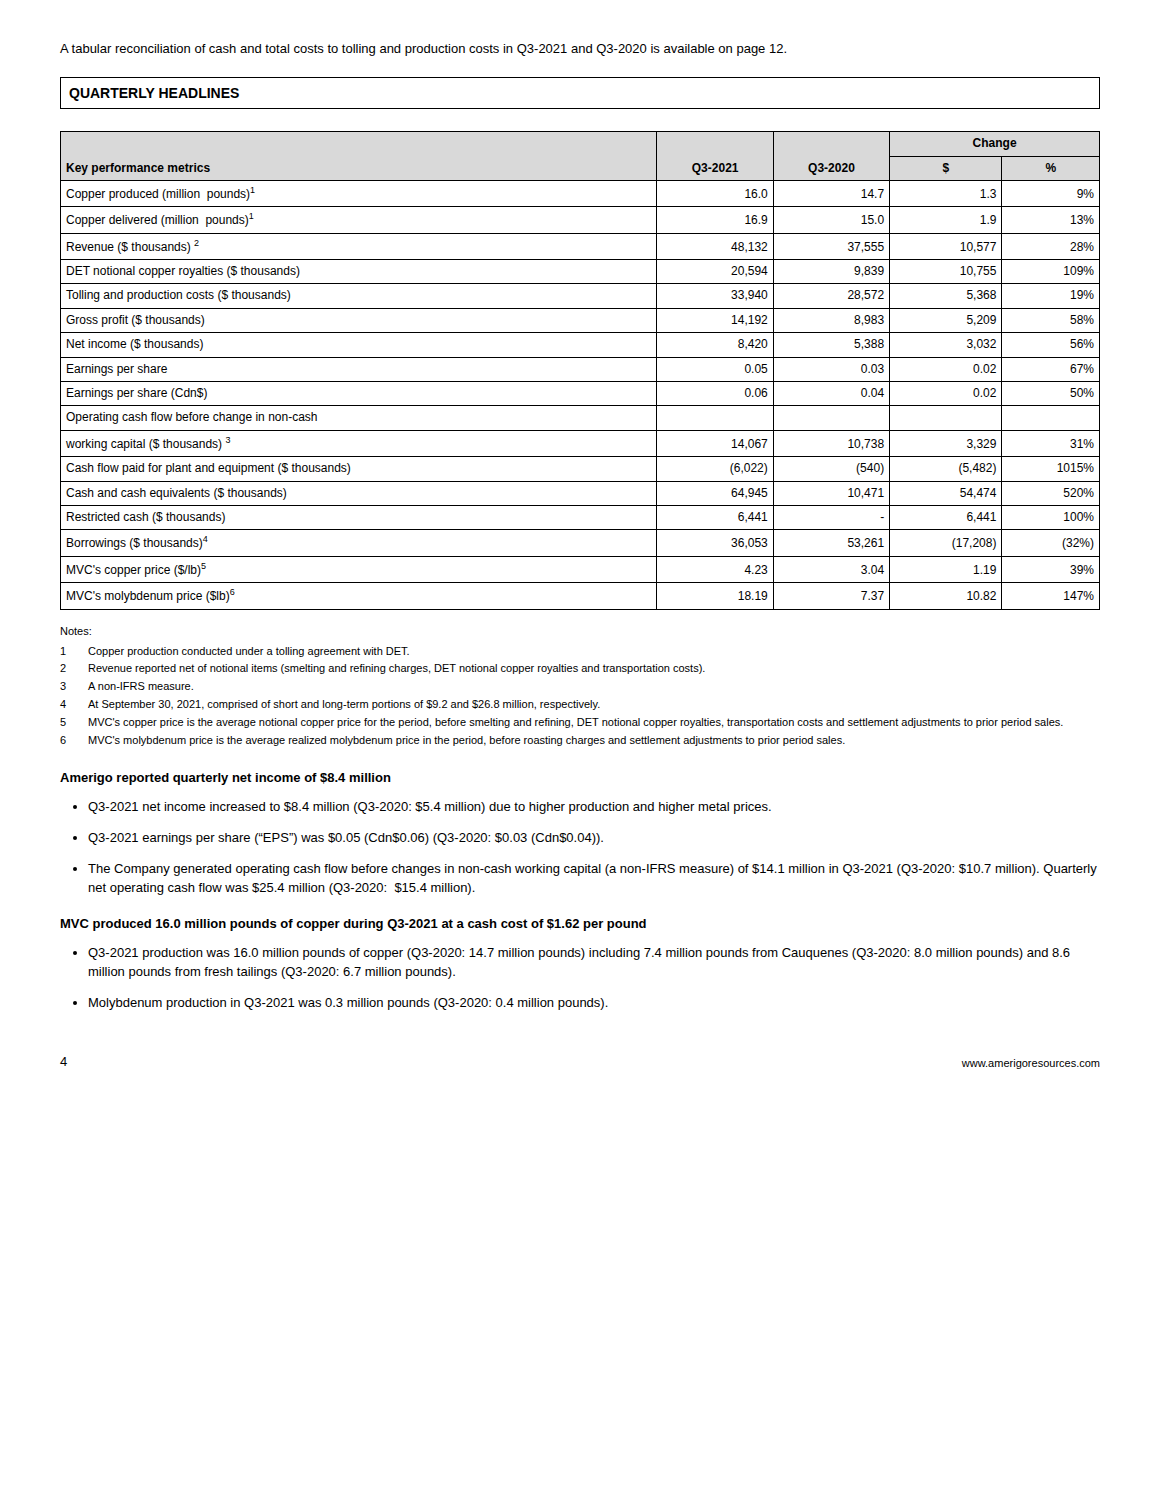A tabular reconciliation of cash and total costs to tolling and production costs in Q3-2021 and Q3-2020 is available on page 12.
QUARTERLY HEADLINES
| Key performance metrics | Q3-2021 | Q3-2020 | Change |
| --- | --- | --- | --- |
| $ | % |
| Copper produced (million pounds) 1 | 16.0 | 14.7 | 1.3 | 9% |
| Copper delivered (million pounds) 1 | 16.9 | 15.0 | 1.9 | 13% |
| Revenue ($ thousands) 2 | 48,132 | 37,555 | 10,577 | 28% |
| DET notional copper royalties ($ thousands) | 20,594 | 9,839 | 10,755 | 109% |
| Tolling and production costs ($ thousands) | 33,940 | 28,572 | 5,368 | 19% |
| Gross profit ($ thousands) | 14,192 | 8,983 | 5,209 | 58% |
| Net income ($ thousands) | 8,420 | 5,388 | 3,032 | 56% |
| Earnings per share | 0.05 | 0.03 | 0.02 | 67% |
| Earnings per share (Cdn$) | 0.06 | 0.04 | 0.02 | 50% |
| Operating cash flow before change in non-cash | | | | |
| working capital ($ thousands) 3 | 14,067 | 10,738 | 3,329 | 31% |
| Cash flow paid for plant and equipment ($ thousands) | (6,022) | (540) | (5,482) | 1015% |
| Cash and cash equivalents ($ thousands) | 64,945 | 10,471 | 54,474 | 520% |
| Restricted cash ($ thousands) | 6,441 | - | 6,441 | 100% |
| Borrowings ($ thousands) 4 | 36,053 | 53,261 | (17,208) | (32%) |
| MVC's copper price ($/lb) 5 | 4.23 | 3.04 | 1.19 | 39% |
| MVC's molybdenum price ($lb) 6 | 18.19 | 7.37 | 10.82 | 147% |
Notes:
1
Copper production conducted under a tolling agreement with DET.
2
Revenue reported net of notional items (smelting and refining charges, DET notional copper royalties and transportation costs).
3
A non-IFRS measure.
4
At September 30, 2021, comprised of short and long-term portions of $9.2 and $26.8 million, respectively.
5
MVC's copper price is the average notional copper price for the period, before smelting and refining, DET notional copper royalties, transportation costs and settlement adjustments to prior period sales.
6
MVC's molybdenum price is the average realized molybdenum price in the period, before roasting charges and settlement adjustments to prior period sales.
Amerigo reported quarterly net income of $8.4 million
Q3-2021 net income increased to $8.4 million (Q3-2020: $5.4 million) due to higher production and higher metal prices.
Q3-2021 earnings per share (“EPS”) was $0.05 (Cdn$0.06) (Q3-2020: $0.03 (Cdn$0.04)).
The Company generated operating cash flow before changes in non-cash working capital (a non-IFRS measure) of $14.1 million in Q3-2021 (Q3-2020: $10.7 million). Quarterly net operating cash flow was $25.4 million (Q3-2020: $15.4 million).
MVC produced 16.0 million pounds of copper during Q3-2021 at a cash cost of $1.62 per pound
Q3-2021 production was 16.0 million pounds of copper (Q3-2020: 14.7 million pounds) including 7.4 million pounds from Cauquenes (Q3-2020: 8.0 million pounds) and 8.6 million pounds from fresh tailings (Q3-2020: 6.7 million pounds).
Molybdenum production in Q3-2021 was 0.3 million pounds (Q3-2020: 0.4 million pounds).
4
www.amerigoresources.com